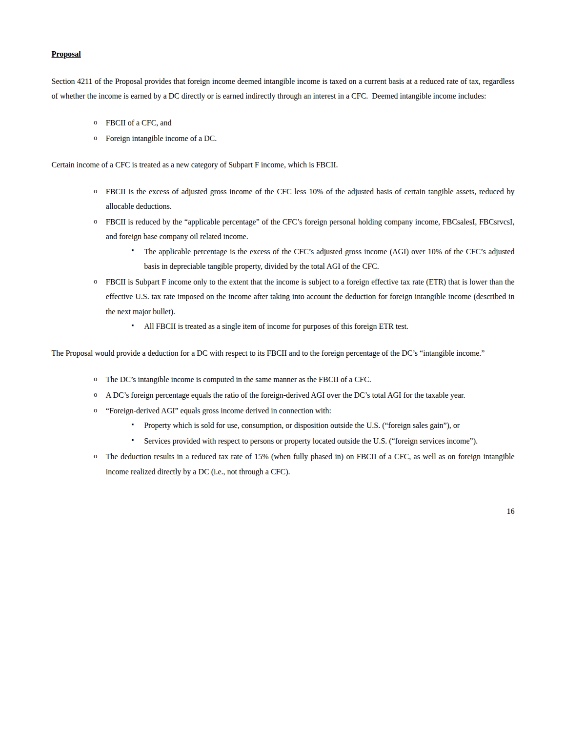Proposal
Section 4211 of the Proposal provides that foreign income deemed intangible income is taxed on a current basis at a reduced rate of tax, regardless of whether the income is earned by a DC directly or is earned indirectly through an interest in a CFC. Deemed intangible income includes:
FBCII of a CFC, and
Foreign intangible income of a DC.
Certain income of a CFC is treated as a new category of Subpart F income, which is FBCII.
FBCII is the excess of adjusted gross income of the CFC less 10% of the adjusted basis of certain tangible assets, reduced by allocable deductions.
FBCII is reduced by the “applicable percentage” of the CFC’s foreign personal holding company income, FBCsalesI, FBCsrvcsI, and foreign base company oil related income.
The applicable percentage is the excess of the CFC’s adjusted gross income (AGI) over 10% of the CFC’s adjusted basis in depreciable tangible property, divided by the total AGI of the CFC.
FBCII is Subpart F income only to the extent that the income is subject to a foreign effective tax rate (ETR) that is lower than the effective U.S. tax rate imposed on the income after taking into account the deduction for foreign intangible income (described in the next major bullet).
All FBCII is treated as a single item of income for purposes of this foreign ETR test.
The Proposal would provide a deduction for a DC with respect to its FBCII and to the foreign percentage of the DC’s “intangible income.”
The DC’s intangible income is computed in the same manner as the FBCII of a CFC.
A DC’s foreign percentage equals the ratio of the foreign-derived AGI over the DC’s total AGI for the taxable year.
“Foreign-derived AGI” equals gross income derived in connection with:
Property which is sold for use, consumption, or disposition outside the U.S. (“foreign sales gain”), or
Services provided with respect to persons or property located outside the U.S. (“foreign services income”).
The deduction results in a reduced tax rate of 15% (when fully phased in) on FBCII of a CFC, as well as on foreign intangible income realized directly by a DC (i.e., not through a CFC).
16